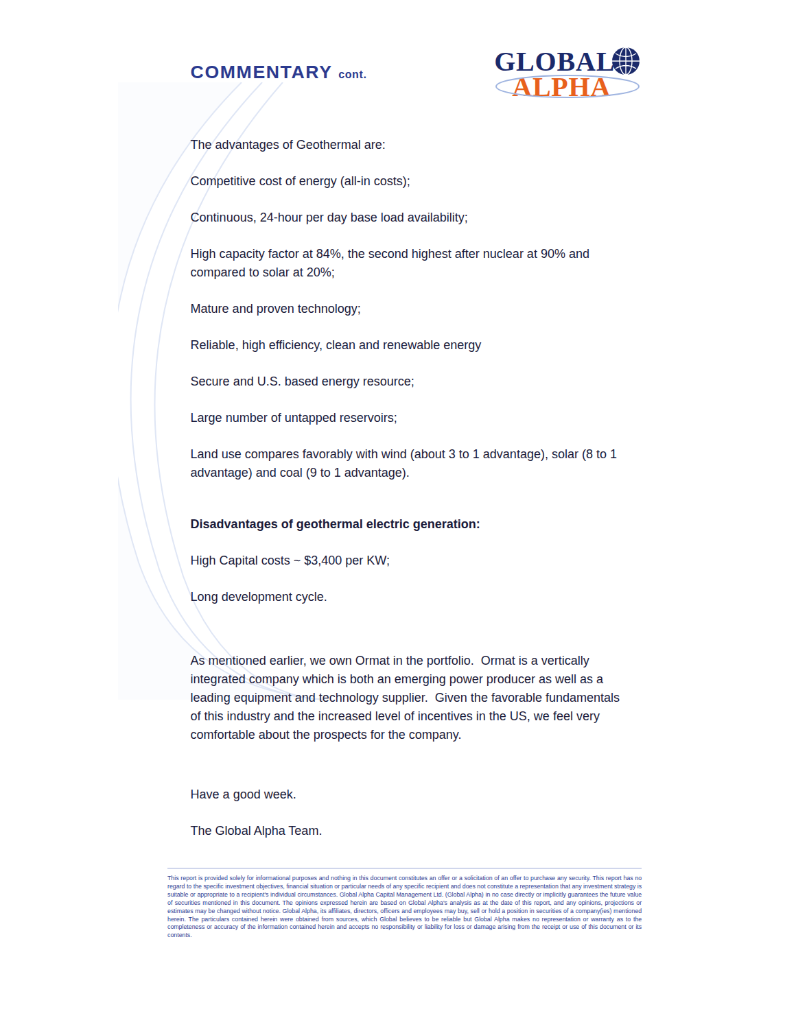COMMENTARY cont.
GLOBAL ALPHA
The advantages of Geothermal are:
Competitive cost of energy (all-in costs);
Continuous, 24-hour per day base load availability;
High capacity factor at 84%, the second highest after nuclear at 90% and compared to solar at 20%;
Mature and proven technology;
Reliable, high efficiency, clean and renewable energy
Secure and U.S. based energy resource;
Large number of untapped reservoirs;
Land use compares favorably with wind (about 3 to 1 advantage), solar (8 to 1 advantage) and coal (9 to 1 advantage).
Disadvantages of geothermal electric generation:
High Capital costs ~ $3,400 per KW;
Long development cycle.
As mentioned earlier, we own Ormat in the portfolio. Ormat is a vertically integrated company which is both an emerging power producer as well as a leading equipment and technology supplier. Given the favorable fundamentals of this industry and the increased level of incentives in the US, we feel very comfortable about the prospects for the company.
Have a good week.
The Global Alpha Team.
This report is provided solely for informational purposes and nothing in this document constitutes an offer or a solicitation of an offer to purchase any security. This report has no regard to the specific investment objectives, financial situation or particular needs of any specific recipient and does not constitute a representation that any investment strategy is suitable or appropriate to a recipient's individual circumstances. Global Alpha Capital Management Ltd. (Global Alpha) in no case directly or implicitly guarantees the future value of securities mentioned in this document. The opinions expressed herein are based on Global Alpha's analysis as at the date of this report, and any opinions, projections or estimates may be changed without notice. Global Alpha, its affiliates, directors, officers and employees may buy, sell or hold a position in securities of a company(ies) mentioned herein. The particulars contained herein were obtained from sources, which Global believes to be reliable but Global Alpha makes no representation or warranty as to the completeness or accuracy of the information contained herein and accepts no responsibility or liability for loss or damage arising from the receipt or use of this document or its contents.